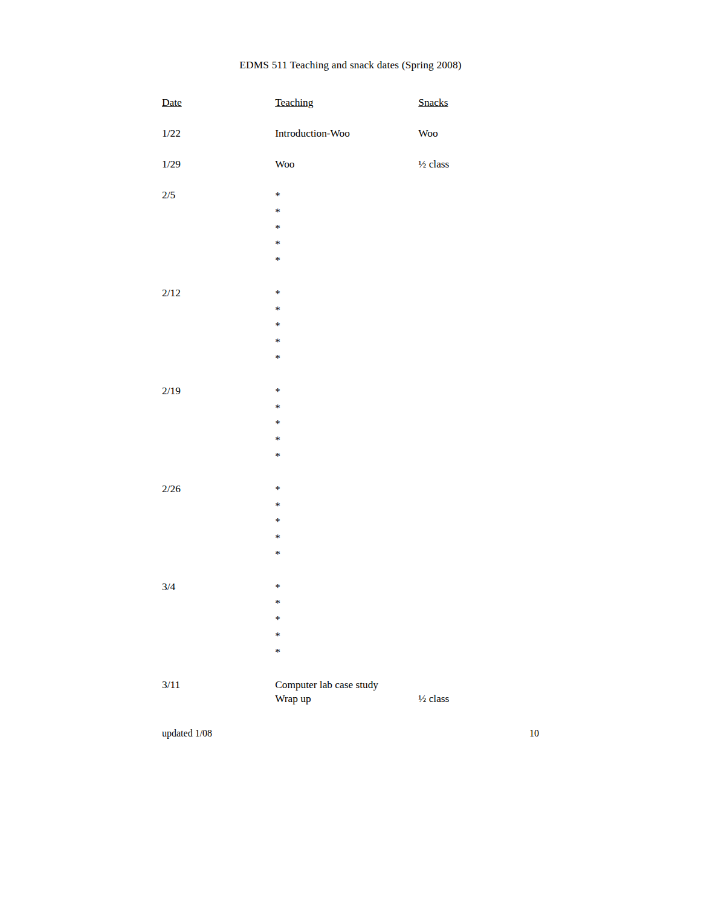EDMS 511 Teaching and snack dates (Spring 2008)
| Date | Teaching | Snacks |
| --- | --- | --- |
| 1/22 | Introduction-Woo | Woo |
| 1/29 | Woo | ½ class |
| 2/5 | * * * * * | |
| 2/12 | * * * * * | |
| 2/19 | * * * * * | |
| 2/26 | * * * * * | |
| 3/4 | * * * * * | |
| 3/11 | Computer lab case study Wrap up | ½ class |
updated 1/08
10